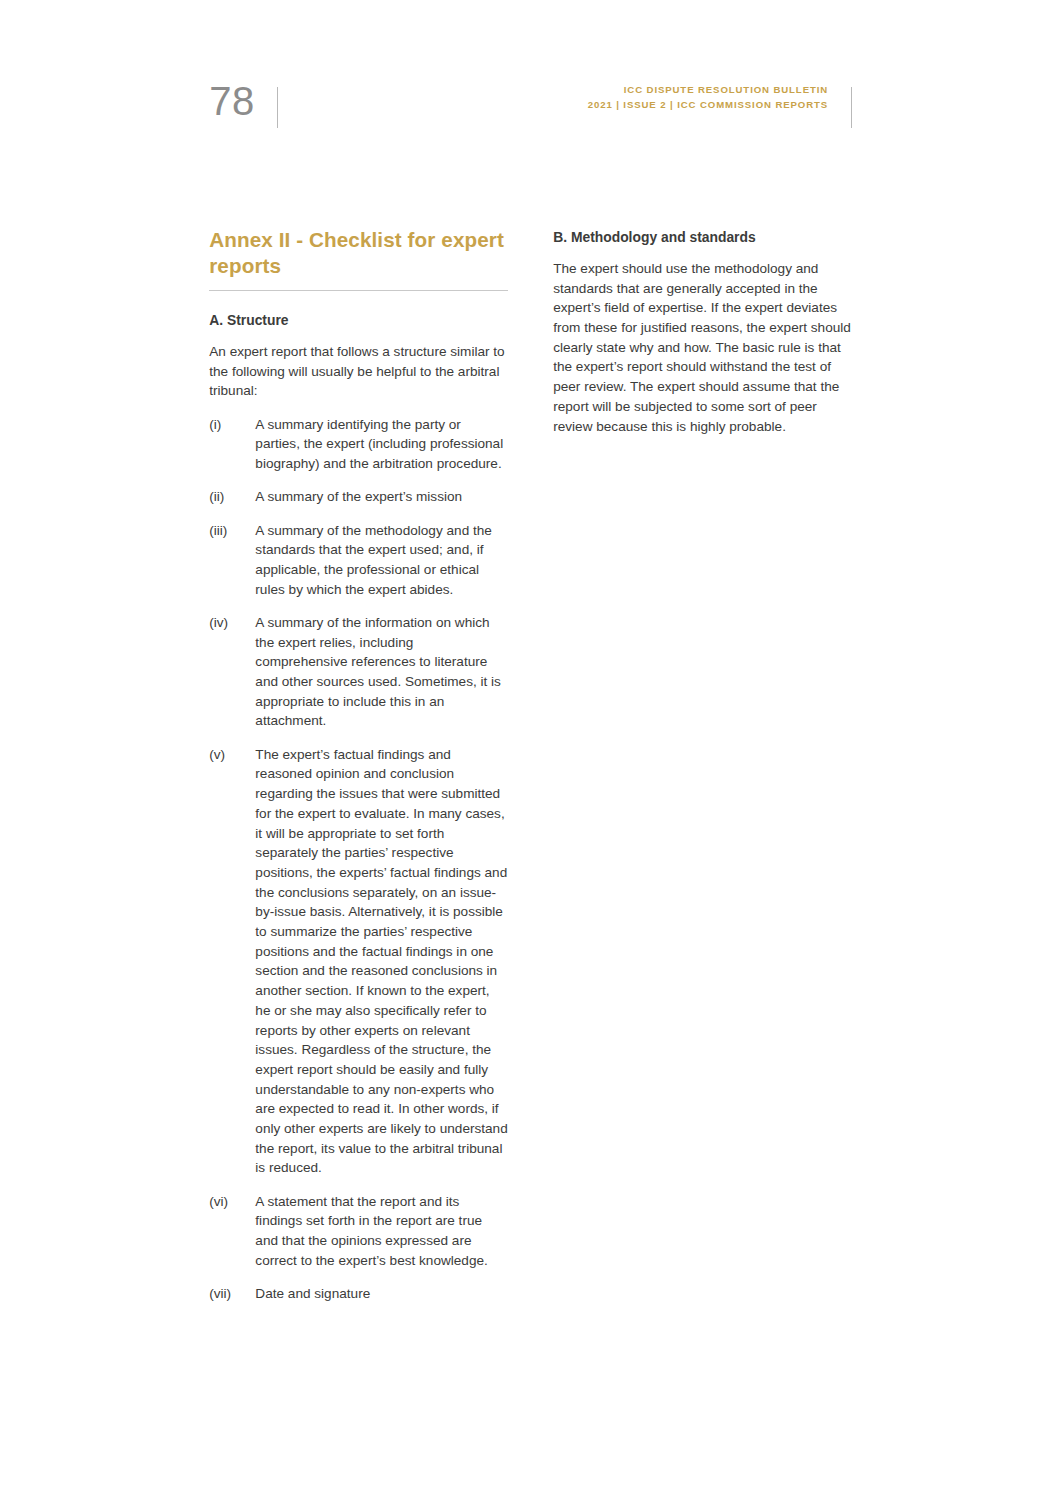78
ICC DISPUTE RESOLUTION BULLETIN
2021 | ISSUE 2 | ICC COMMISSION REPORTS
Annex II - Checklist for expert reports
A. Structure
An expert report that follows a structure similar to the following will usually be helpful to the arbitral tribunal:
(i) A summary identifying the party or parties, the expert (including professional biography) and the arbitration procedure.
(ii) A summary of the expert’s mission
(iii) A summary of the methodology and the standards that the expert used; and, if applicable, the professional or ethical rules by which the expert abides.
(iv) A summary of the information on which the expert relies, including comprehensive references to literature and other sources used. Sometimes, it is appropriate to include this in an attachment.
(v) The expert’s factual findings and reasoned opinion and conclusion regarding the issues that were submitted for the expert to evaluate. In many cases, it will be appropriate to set forth separately the parties’ respective positions, the experts’ factual findings and the conclusions separately, on an issue-by-issue basis. Alternatively, it is possible to summarize the parties’ respective positions and the factual findings in one section and the reasoned conclusions in another section. If known to the expert, he or she may also specifically refer to reports by other experts on relevant issues. Regardless of the structure, the expert report should be easily and fully understandable to any non-experts who are expected to read it. In other words, if only other experts are likely to understand the report, its value to the arbitral tribunal is reduced.
(vi) A statement that the report and its findings set forth in the report are true and that the opinions expressed are correct to the expert’s best knowledge.
(vii) Date and signature
B. Methodology and standards
The expert should use the methodology and standards that are generally accepted in the expert’s field of expertise. If the expert deviates from these for justified reasons, the expert should clearly state why and how. The basic rule is that the expert’s report should withstand the test of peer review. The expert should assume that the report will be subjected to some sort of peer review because this is highly probable.